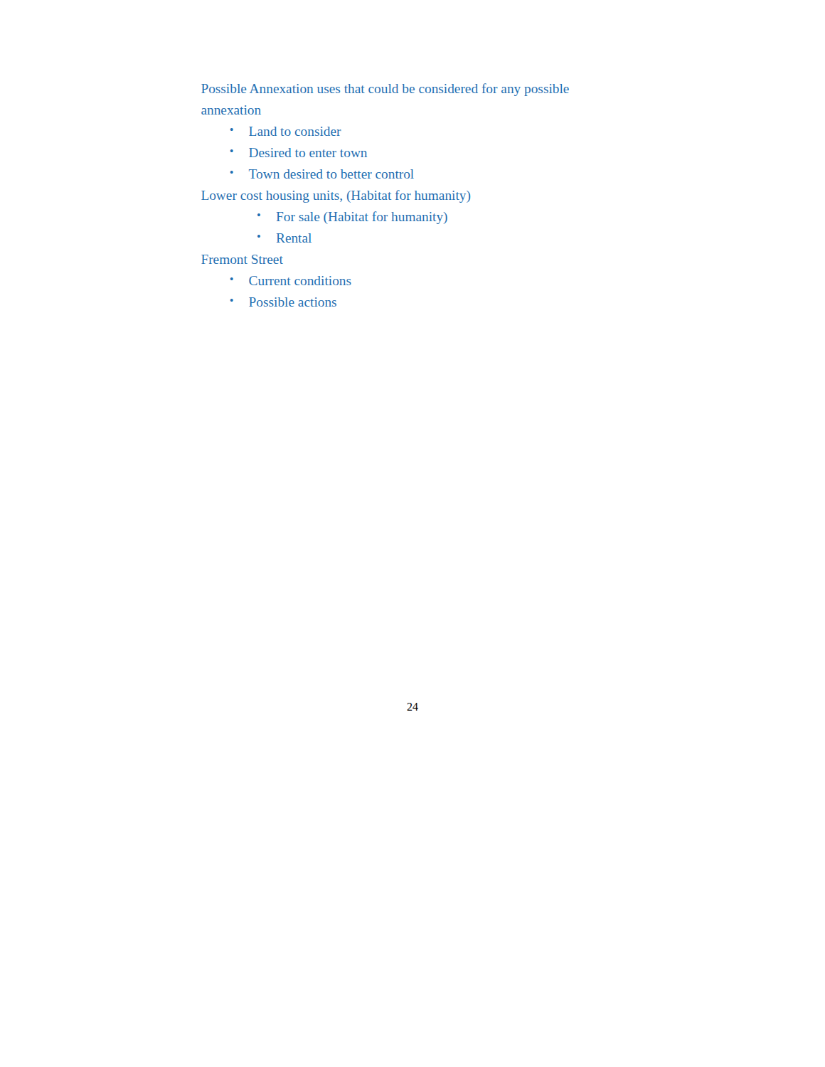Possible Annexation uses that could be considered for any possible annexation
Land to consider
Desired to enter town
Town desired to better control
Lower cost housing units, (Habitat for humanity)
For sale (Habitat for humanity)
Rental
Fremont Street
Current conditions
Possible actions
24